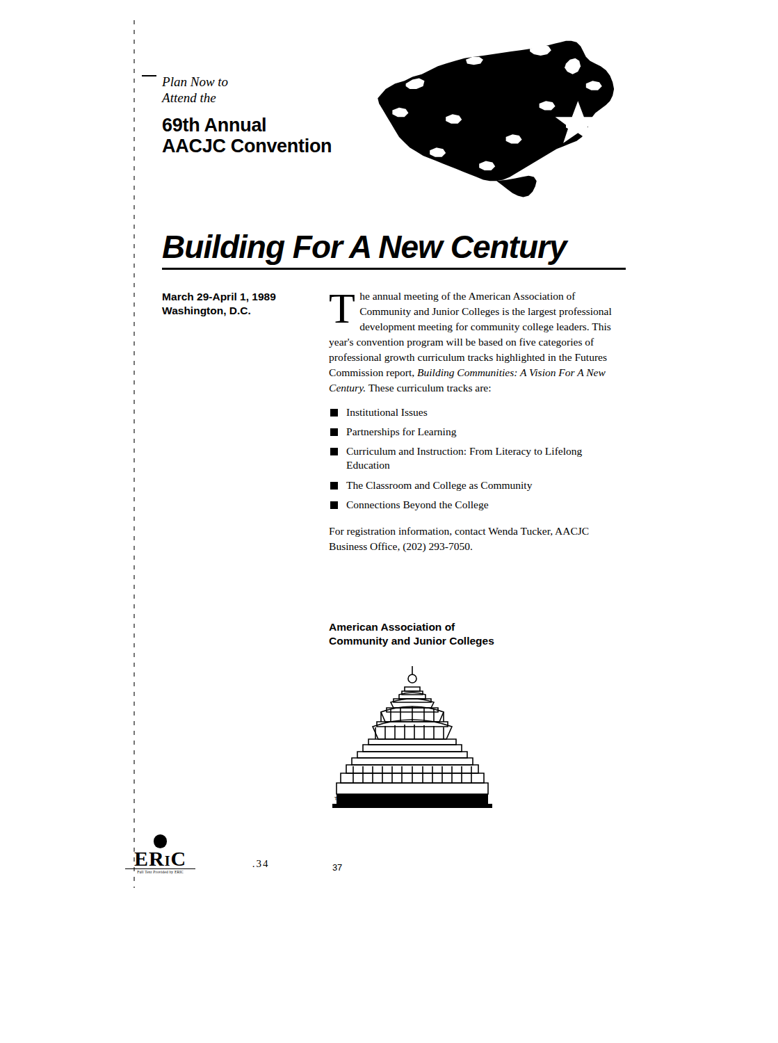Plan Now to
Attend the
69th Annual
AACJC Convention
Building For A New Century
March 29-April 1, 1989
Washington, D.C.
The annual meeting of the American Association of Community and Junior Colleges is the largest professional development meeting for community college leaders. This year's convention program will be based on five categories of professional growth curriculum tracks highlighted in the Futures Commission report, Building Communities: A Vision For A New Century. These curriculum tracks are:
Institutional Issues
Partnerships for Learning
Curriculum and Instruction: From Literacy to Lifelong Education
The Classroom and College as Community
Connections Beyond the College
For registration information, contact Wenda Tucker, AACJC Business Office, (202) 293-7050.
American Association of
Community and Junior Colleges
TM AACJC
ERIC
Full Text Provided by ERIC
.34
37